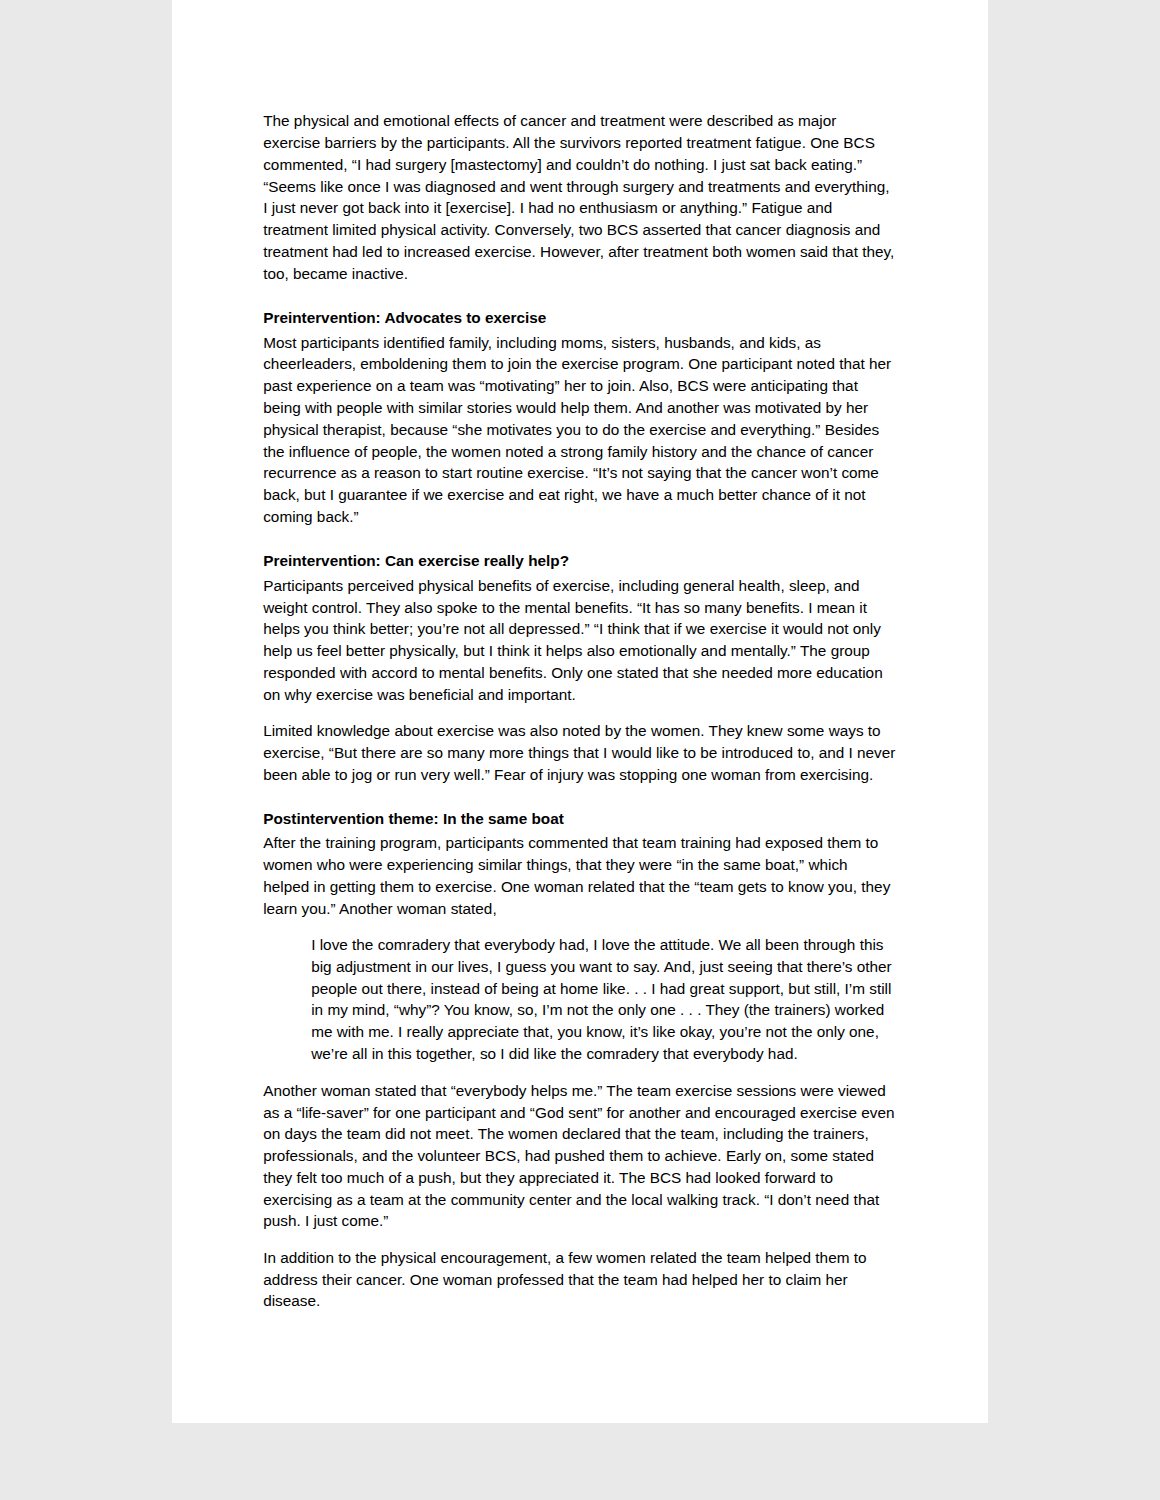The physical and emotional effects of cancer and treatment were described as major exercise barriers by the participants. All the survivors reported treatment fatigue. One BCS commented, “I had surgery [mastectomy] and couldn’t do nothing. I just sat back eating.” “Seems like once I was diagnosed and went through surgery and treatments and everything, I just never got back into it [exercise]. I had no enthusiasm or anything.” Fatigue and treatment limited physical activity. Conversely, two BCS asserted that cancer diagnosis and treatment had led to increased exercise. However, after treatment both women said that they, too, became inactive.
Preintervention: Advocates to exercise
Most participants identified family, including moms, sisters, husbands, and kids, as cheerleaders, emboldening them to join the exercise program. One participant noted that her past experience on a team was “motivating” her to join. Also, BCS were anticipating that being with people with similar stories would help them. And another was motivated by her physical therapist, because “she motivates you to do the exercise and everything.” Besides the influence of people, the women noted a strong family history and the chance of cancer recurrence as a reason to start routine exercise. “It’s not saying that the cancer won’t come back, but I guarantee if we exercise and eat right, we have a much better chance of it not coming back.”
Preintervention: Can exercise really help?
Participants perceived physical benefits of exercise, including general health, sleep, and weight control. They also spoke to the mental benefits. “It has so many benefits. I mean it helps you think better; you’re not all depressed.” “I think that if we exercise it would not only help us feel better physically, but I think it helps also emotionally and mentally.” The group responded with accord to mental benefits. Only one stated that she needed more education on why exercise was beneficial and important.
Limited knowledge about exercise was also noted by the women. They knew some ways to exercise, “But there are so many more things that I would like to be introduced to, and I never been able to jog or run very well.” Fear of injury was stopping one woman from exercising.
Postintervention theme: In the same boat
After the training program, participants commented that team training had exposed them to women who were experiencing similar things, that they were “in the same boat,” which helped in getting them to exercise. One woman related that the “team gets to know you, they learn you.” Another woman stated,
I love the comradery that everybody had, I love the attitude. We all been through this big adjustment in our lives, I guess you want to say. And, just seeing that there’s other people out there, instead of being at home like. . . I had great support, but still, I’m still in my mind, “why”? You know, so, I’m not the only one . . . They (the trainers) worked me with me. I really appreciate that, you know, it’s like okay, you’re not the only one, we’re all in this together, so I did like the comradery that everybody had.
Another woman stated that “everybody helps me.” The team exercise sessions were viewed as a “life-saver” for one participant and “God sent” for another and encouraged exercise even on days the team did not meet. The women declared that the team, including the trainers, professionals, and the volunteer BCS, had pushed them to achieve. Early on, some stated they felt too much of a push, but they appreciated it. The BCS had looked forward to exercising as a team at the community center and the local walking track. “I don’t need that push. I just come.”
In addition to the physical encouragement, a few women related the team helped them to address their cancer. One woman professed that the team had helped her to claim her disease.